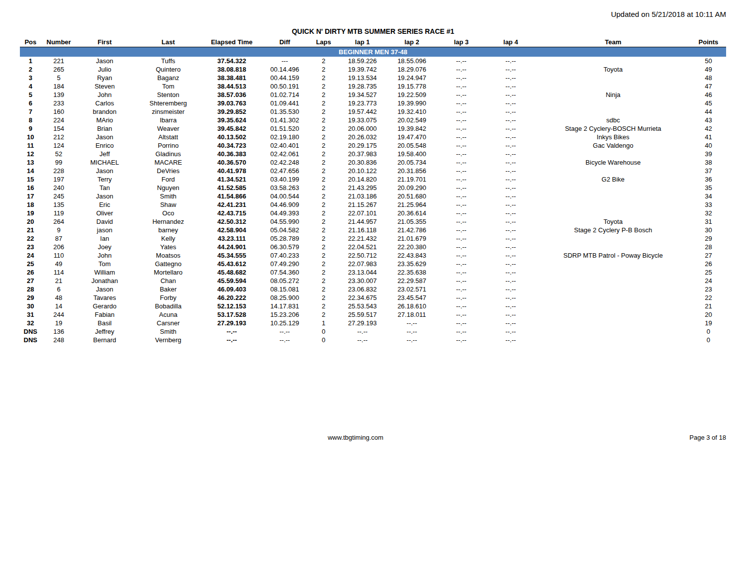Updated on 5/21/2018 at 10:11 AM
QUICK N' DIRTY MTB SUMMER SERIES RACE #1
| Pos | Number | First | Last | Elapsed Time | Diff | Laps | lap 1 | lap 2 | lap 3 | lap 4 | Team | Points |
| --- | --- | --- | --- | --- | --- | --- | --- | --- | --- | --- | --- | --- |
| BEGINNER MEN 37-48 |
| 1 | 221 | Jason | Tuffs | 37.54.322 | --- | 2 | 18.59.226 | 18.55.096 | --.-- | --.-- | | 50 |
| 2 | 265 | Julio | Quintero | 38.08.818 | 00.14.496 | 2 | 19.39.742 | 18.29.076 | --.-- | --.-- | Toyota | 49 |
| 3 | 5 | Ryan | Baganz | 38.38.481 | 00.44.159 | 2 | 19.13.534 | 19.24.947 | --.-- | --.-- | | 48 |
| 4 | 184 | Steven | Tom | 38.44.513 | 00.50.191 | 2 | 19.28.735 | 19.15.778 | --.-- | --.-- | | 47 |
| 5 | 139 | John | Stenton | 38.57.036 | 01.02.714 | 2 | 19.34.527 | 19.22.509 | --.-- | --.-- | Ninja | 46 |
| 6 | 233 | Carlos | Shteremberg | 39.03.763 | 01.09.441 | 2 | 19.23.773 | 19.39.990 | --.-- | --.-- | | 45 |
| 7 | 160 | brandon | zinsmeister | 39.29.852 | 01.35.530 | 2 | 19.57.442 | 19.32.410 | --.-- | --.-- | | 44 |
| 8 | 224 | MArio | Ibarra | 39.35.624 | 01.41.302 | 2 | 19.33.075 | 20.02.549 | --.-- | --.-- | sdbc | 43 |
| 9 | 154 | Brian | Weaver | 39.45.842 | 01.51.520 | 2 | 20.06.000 | 19.39.842 | --.-- | --.-- | Stage 2 Cyclery-BOSCH Murrieta | 42 |
| 10 | 212 | Jason | Altstatt | 40.13.502 | 02.19.180 | 2 | 20.26.032 | 19.47.470 | --.-- | --.-- | Inkys Bikes | 41 |
| 11 | 124 | Enrico | Porrino | 40.34.723 | 02.40.401 | 2 | 20.29.175 | 20.05.548 | --.-- | --.-- | Gac Valdengo | 40 |
| 12 | 52 | Jeff | Gladinus | 40.36.383 | 02.42.061 | 2 | 20.37.983 | 19.58.400 | --.-- | --.-- | | 39 |
| 13 | 99 | MICHAEL | MACARE | 40.36.570 | 02.42.248 | 2 | 20.30.836 | 20.05.734 | --.-- | --.-- | Bicycle Warehouse | 38 |
| 14 | 228 | Jason | DeVries | 40.41.978 | 02.47.656 | 2 | 20.10.122 | 20.31.856 | --.-- | --.-- | | 37 |
| 15 | 197 | Terry | Ford | 41.34.521 | 03.40.199 | 2 | 20.14.820 | 21.19.701 | --.-- | --.-- | G2 Bike | 36 |
| 16 | 240 | Tan | Nguyen | 41.52.585 | 03.58.263 | 2 | 21.43.295 | 20.09.290 | --.-- | --.-- | | 35 |
| 17 | 245 | Jason | Smith | 41.54.866 | 04.00.544 | 2 | 21.03.186 | 20.51.680 | --.-- | --.-- | | 34 |
| 18 | 135 | Eric | Shaw | 42.41.231 | 04.46.909 | 2 | 21.15.267 | 21.25.964 | --.-- | --.-- | | 33 |
| 19 | 119 | Oliver | Oco | 42.43.715 | 04.49.393 | 2 | 22.07.101 | 20.36.614 | --.-- | --.-- | | 32 |
| 20 | 264 | David | Hernandez | 42.50.312 | 04.55.990 | 2 | 21.44.957 | 21.05.355 | --.-- | --.-- | Toyota | 31 |
| 21 | 9 | jason | barney | 42.58.904 | 05.04.582 | 2 | 21.16.118 | 21.42.786 | --.-- | --.-- | Stage 2 Cyclery P-B Bosch | 30 |
| 22 | 87 | Ian | Kelly | 43.23.111 | 05.28.789 | 2 | 22.21.432 | 21.01.679 | --.-- | --.-- | | 29 |
| 23 | 206 | Joey | Yates | 44.24.901 | 06.30.579 | 2 | 22.04.521 | 22.20.380 | --.-- | --.-- | | 28 |
| 24 | 110 | John | Moatsos | 45.34.555 | 07.40.233 | 2 | 22.50.712 | 22.43.843 | --.-- | --.-- | SDRP MTB Patrol - Poway Bicycle | 27 |
| 25 | 49 | Tom | Gattegno | 45.43.612 | 07.49.290 | 2 | 22.07.983 | 23.35.629 | --.-- | --.-- | | 26 |
| 26 | 114 | William | Mortellaro | 45.48.682 | 07.54.360 | 2 | 23.13.044 | 22.35.638 | --.-- | --.-- | | 25 |
| 27 | 21 | Jonathan | Chan | 45.59.594 | 08.05.272 | 2 | 23.30.007 | 22.29.587 | --.-- | --.-- | | 24 |
| 28 | 6 | Jason | Baker | 46.09.403 | 08.15.081 | 2 | 23.06.832 | 23.02.571 | --.-- | --.-- | | 23 |
| 29 | 48 | Tavares | Forby | 46.20.222 | 08.25.900 | 2 | 22.34.675 | 23.45.547 | --.-- | --.-- | | 22 |
| 30 | 14 | Gerardo | Bobadilla | 52.12.153 | 14.17.831 | 2 | 25.53.543 | 26.18.610 | --.-- | --.-- | | 21 |
| 31 | 244 | Fabian | Acuna | 53.17.528 | 15.23.206 | 2 | 25.59.517 | 27.18.011 | --.-- | --.-- | | 20 |
| 32 | 19 | Basil | Carsner | 27.29.193 | 10.25.129 | 1 | 27.29.193 | --.-- | --.-- | --.-- | | 19 |
| DNS | 136 | Jeffrey | Smith | --.-- | --.-- | 0 | --.-- | --.-- | --.-- | --.-- | | 0 |
| DNS | 248 | Bernard | Vernberg | --.-- | --.-- | 0 | --.-- | --.-- | --.-- | --.-- | | 0 |
www.tbgtiming.com
Page 3 of 18